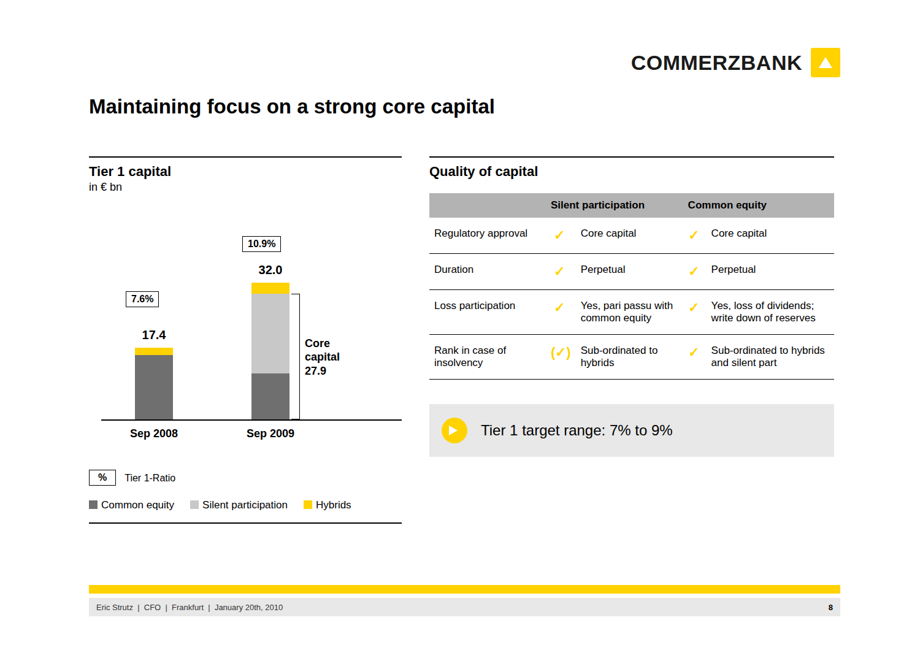COMMERZBANK
Maintaining focus on a strong core capital
Tier 1 capital
in € bn
7.6%
10.9%
17.4
32.0
Core
capital
27.9
Sep 2008
Sep 2009
% Tier 1-Ratio
Common equity Silent participation Hybrids
Quality of capital
| | Silent participation | Common equity |
| --- | --- | --- |
| Regulatory approval | ✓ | Core capital | ✓ | Core capital |
| Duration | ✓ | Perpetual | ✓ | Perpetual |
| Loss participation | ✓ | Yes, pari passu with common equity | ✓ | Yes, loss of dividends; write down of reserves |
| Rank in case of insolvency | (✓) | Sub-ordinated to hybrids | ✓ | Sub-ordinated to hybrids and silent part |
Tier 1 target range: 7% to 9%
Eric Strutz | CFO | Frankfurt | January 20th, 2010 8